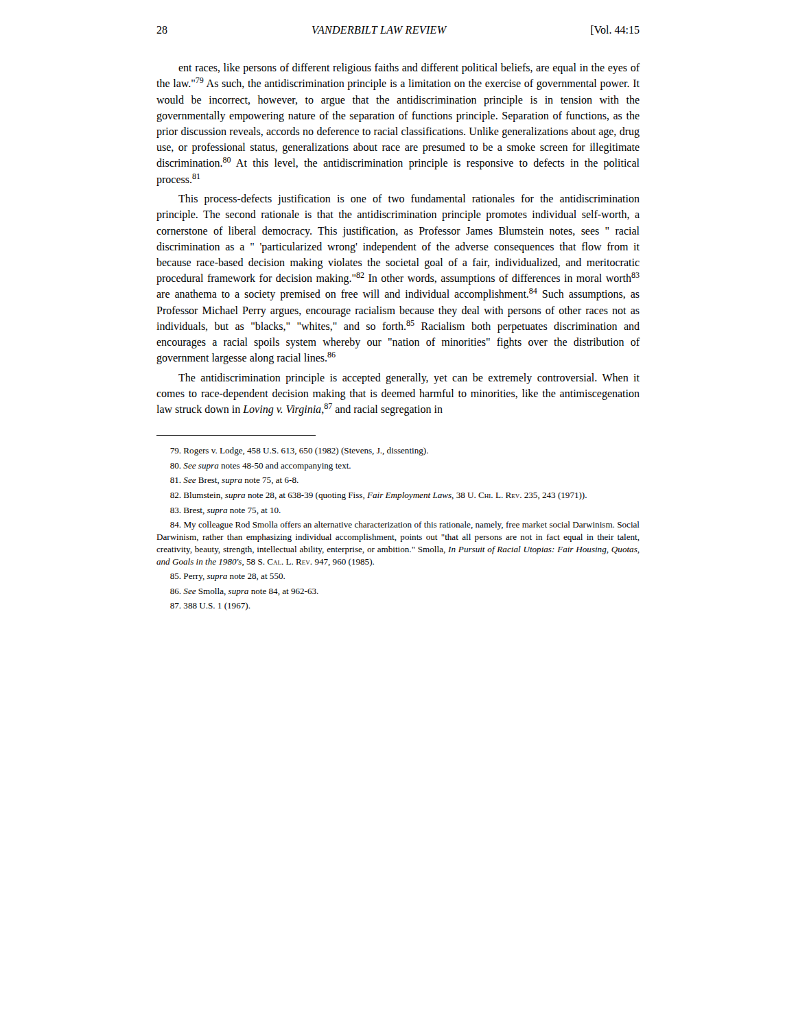28 VANDERBILT LAW REVIEW [Vol. 44:15
ent races, like persons of different religious faiths and different political beliefs, are equal in the eyes of the law."79 As such, the antidiscrimination principle is a limitation on the exercise of governmental power. It would be incorrect, however, to argue that the antidiscrimination principle is in tension with the governmentally empowering nature of the separation of functions principle. Separation of functions, as the prior discussion reveals, accords no deference to racial classifications. Unlike generalizations about age, drug use, or professional status, generalizations about race are presumed to be a smoke screen for illegitimate discrimination.80 At this level, the antidiscrimination principle is responsive to defects in the political process.81
This process-defects justification is one of two fundamental rationales for the antidiscrimination principle. The second rationale is that the antidiscrimination principle promotes individual self-worth, a cornerstone of liberal democracy. This justification, as Professor James Blumstein notes, sees " racial discrimination as a " 'particularized wrong' independent of the adverse consequences that flow from it because race-based decision making violates the societal goal of a fair, individualized, and meritocratic procedural framework for decision making."82 In other words, assumptions of differences in moral worth83 are anathema to a society premised on free will and individual accomplishment.84 Such assumptions, as Professor Michael Perry argues, encourage racialism because they deal with persons of other races not as individuals, but as "blacks," "whites," and so forth.85 Racialism both perpetuates discrimination and encourages a racial spoils system whereby our "nation of minorities" fights over the distribution of government largesse along racial lines.86
The antidiscrimination principle is accepted generally, yet can be extremely controversial. When it comes to race-dependent decision making that is deemed harmful to minorities, like the antimiscegenation law struck down in Loving v. Virginia,87 and racial segregation in
79. Rogers v. Lodge, 458 U.S. 613, 650 (1982) (Stevens, J., dissenting).
80. See supra notes 48-50 and accompanying text.
81. See Brest, supra note 75, at 6-8.
82. Blumstein, supra note 28, at 638-39 (quoting Fiss, Fair Employment Laws, 38 U. Chi. L. Rev. 235, 243 (1971)).
83. Brest, supra note 75, at 10.
84. My colleague Rod Smolla offers an alternative characterization of this rationale, namely, free market social Darwinism. Social Darwinism, rather than emphasizing individual accomplishment, points out "that all persons are not in fact equal in their talent, creativity, beauty, strength, intellectual ability, enterprise, or ambition." Smolla, In Pursuit of Racial Utopias: Fair Housing, Quotas, and Goals in the 1980's, 58 S. Cal. L. Rev. 947, 960 (1985).
85. Perry, supra note 28, at 550.
86. See Smolla, supra note 84, at 962-63.
87. 388 U.S. 1 (1967).